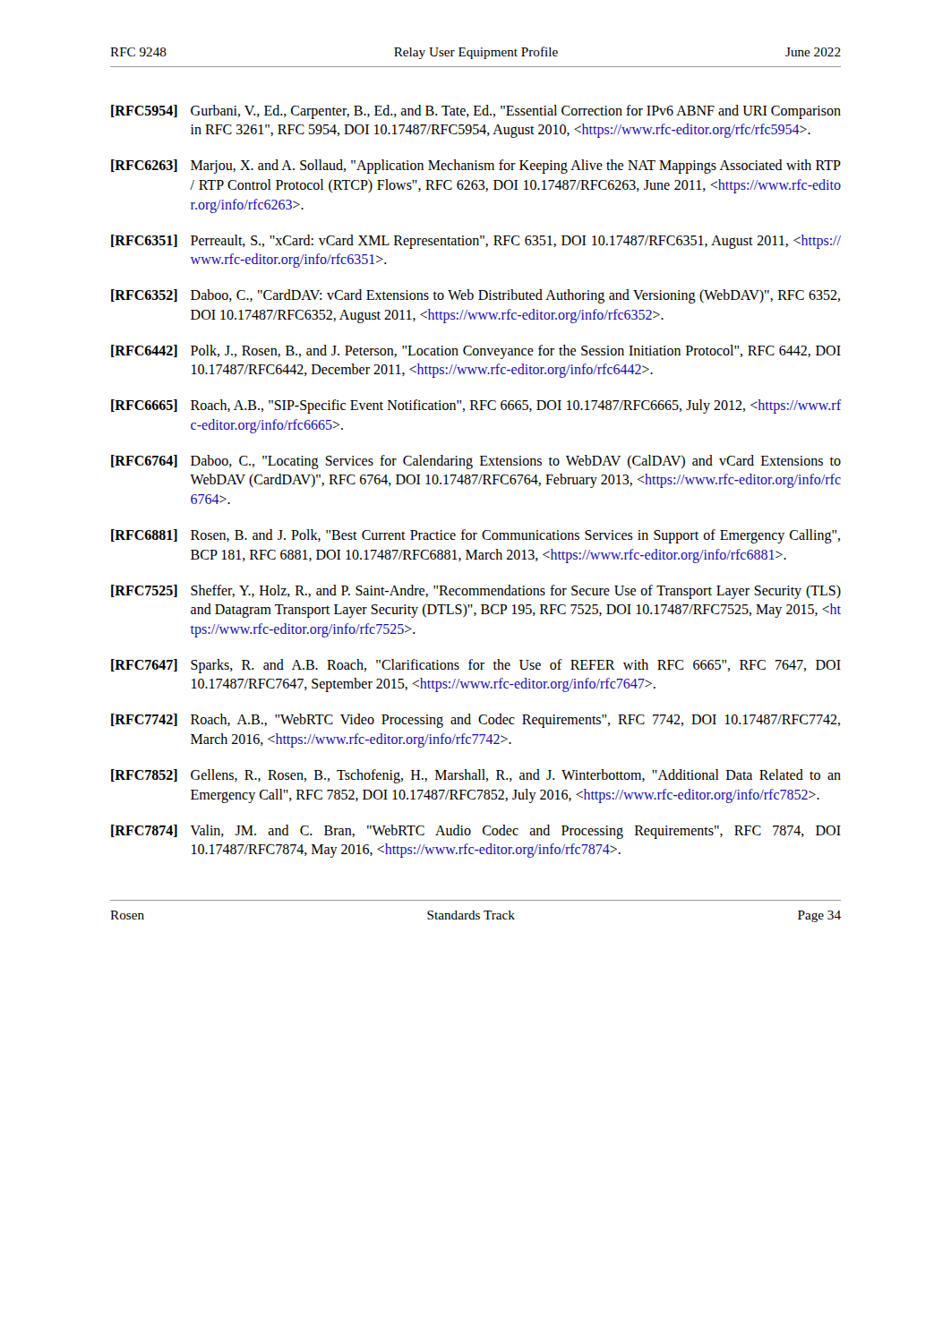RFC 9248 Relay User Equipment Profile June 2022
[RFC5954]
Gurbani, V., Ed., Carpenter, B., Ed., and B. Tate, Ed., "Essential Correction for IPv6 ABNF and URI Comparison in RFC 3261", RFC 5954, DOI 10.17487/RFC5954, August 2010, <https://www.rfc-editor.org/rfc/rfc5954>.
[RFC6263]
Marjou, X. and A. Sollaud, "Application Mechanism for Keeping Alive the NAT Mappings Associated with RTP / RTP Control Protocol (RTCP) Flows", RFC 6263, DOI 10.17487/RFC6263, June 2011, <https://www.rfc-editor.org/info/rfc6263>.
[RFC6351]
Perreault, S., "xCard: vCard XML Representation", RFC 6351, DOI 10.17487/RFC6351, August 2011, <https://www.rfc-editor.org/info/rfc6351>.
[RFC6352]
Daboo, C., "CardDAV: vCard Extensions to Web Distributed Authoring and Versioning (WebDAV)", RFC 6352, DOI 10.17487/RFC6352, August 2011, <https://www.rfc-editor.org/info/rfc6352>.
[RFC6442]
Polk, J., Rosen, B., and J. Peterson, "Location Conveyance for the Session Initiation Protocol", RFC 6442, DOI 10.17487/RFC6442, December 2011, <https://www.rfc-editor.org/info/rfc6442>.
[RFC6665]
Roach, A.B., "SIP-Specific Event Notification", RFC 6665, DOI 10.17487/RFC6665, July 2012, <https://www.rfc-editor.org/info/rfc6665>.
[RFC6764]
Daboo, C., "Locating Services for Calendaring Extensions to WebDAV (CalDAV) and vCard Extensions to WebDAV (CardDAV)", RFC 6764, DOI 10.17487/RFC6764, February 2013, <https://www.rfc-editor.org/info/rfc6764>.
[RFC6881]
Rosen, B. and J. Polk, "Best Current Practice for Communications Services in Support of Emergency Calling", BCP 181, RFC 6881, DOI 10.17487/RFC6881, March 2013, <https://www.rfc-editor.org/info/rfc6881>.
[RFC7525]
Sheffer, Y., Holz, R., and P. Saint-Andre, "Recommendations for Secure Use of Transport Layer Security (TLS) and Datagram Transport Layer Security (DTLS)", BCP 195, RFC 7525, DOI 10.17487/RFC7525, May 2015, <https://www.rfc-editor.org/info/rfc7525>.
[RFC7647]
Sparks, R. and A.B. Roach, "Clarifications for the Use of REFER with RFC 6665", RFC 7647, DOI 10.17487/RFC7647, September 2015, <https://www.rfc-editor.org/info/rfc7647>.
[RFC7742]
Roach, A.B., "WebRTC Video Processing and Codec Requirements", RFC 7742, DOI 10.17487/RFC7742, March 2016, <https://www.rfc-editor.org/info/rfc7742>.
[RFC7852]
Gellens, R., Rosen, B., Tschofenig, H., Marshall, R., and J. Winterbottom, "Additional Data Related to an Emergency Call", RFC 7852, DOI 10.17487/RFC7852, July 2016, <https://www.rfc-editor.org/info/rfc7852>.
[RFC7874]
Valin, JM. and C. Bran, "WebRTC Audio Codec and Processing Requirements", RFC 7874, DOI 10.17487/RFC7874, May 2016, <https://www.rfc-editor.org/info/rfc7874>.
Rosen Standards Track Page 34